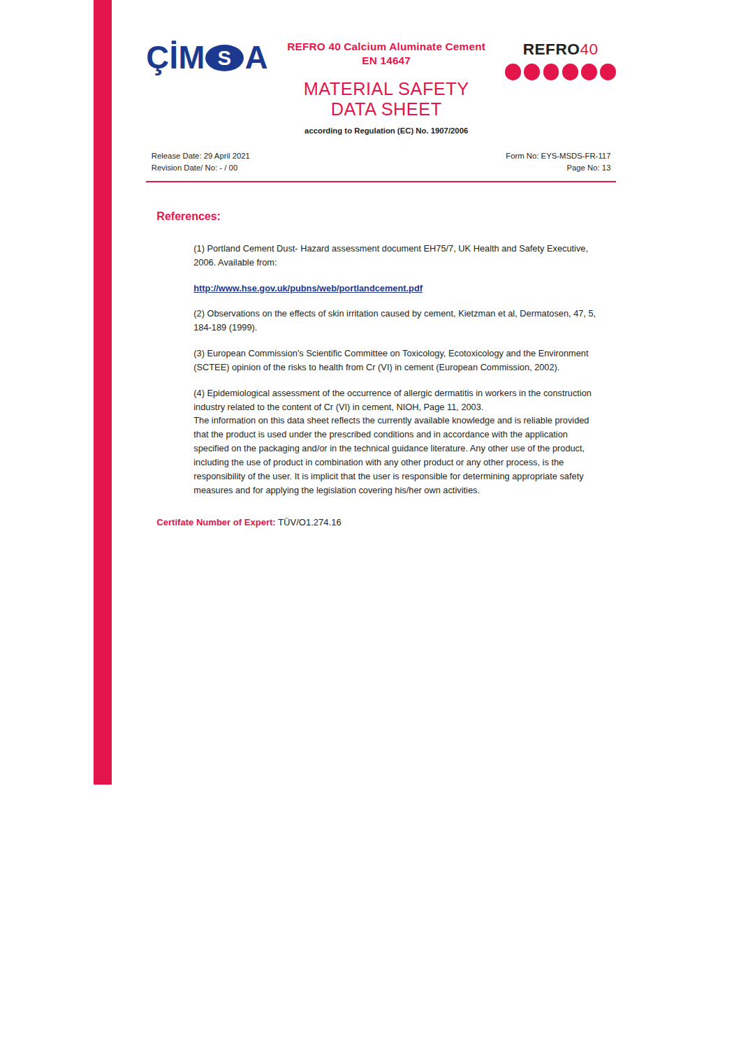ÇİMSA
REFRO 40 Calcium Aluminate Cement
EN 14647
MATERIAL SAFETY DATA SHEET
according to Regulation (EC) No. 1907/2006
REFRO40
Release Date: 29 April 2021
Revision Date/ No: - / 00
Form No: EYS-MSDS-FR-117
Page No: 13
References:
(1) Portland Cement Dust- Hazard assessment document EH75/7, UK Health and Safety Executive, 2006. Available from:
http://www.hse.gov.uk/pubns/web/portlandcement.pdf
(2) Observations on the effects of skin irritation caused by cement, Kietzman et al, Dermatosen, 47, 5, 184-189 (1999).
(3) European Commission's Scientific Committee on Toxicology, Ecotoxicology and the Environment (SCTEE) opinion of the risks to health from Cr (VI) in cement (European Commission, 2002).
(4) Epidemiological assessment of the occurrence of allergic dermatitis in workers in the construction industry related to the content of Cr (VI) in cement, NIOH, Page 11, 2003.
The information on this data sheet reflects the currently available knowledge and is reliable provided that the product is used under the prescribed conditions and in accordance with the application specified on the packaging and/or in the technical guidance literature. Any other use of the product, including the use of product in combination with any other product or any other process, is the responsibility of the user. It is implicit that the user is responsible for determining appropriate safety measures and for applying the legislation covering his/her own activities.
Certifate Number of Expert: TÜV/O1.274.16